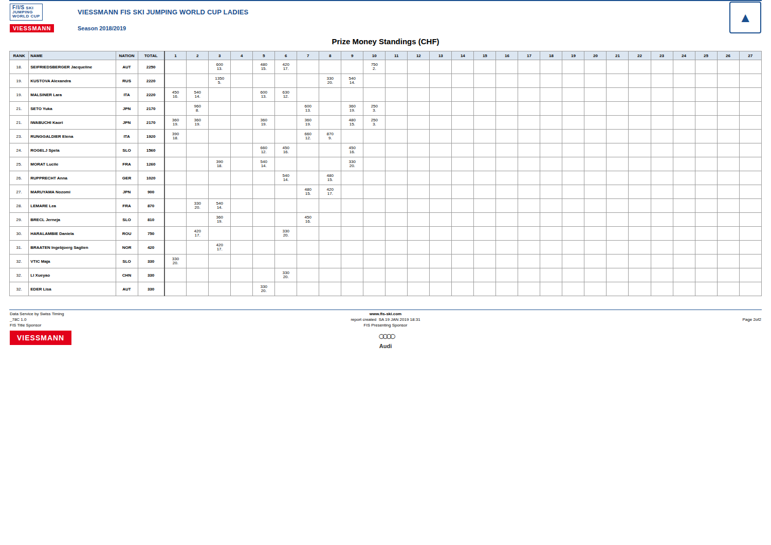| F/I/S SKI JUMPING WORLD CUP | VIESSMANN FIS SKI JUMPING WORLD CUP LADIES | ▲ |
| VIESSMANN | Season 2018/2019 |
Prize Money Standings (CHF)
| RANK | NAME | NATION | TOTAL | 1 | 2 | 3 | 4 | 5 | 6 | 7 | 8 | 9 | 10 | 11 | 12 | 13 | 14 | 15 | 16 | 17 | 18 | 19 | 20 | 21 | 22 | 23 | 24 | 25 | 26 | 27 |
| --- | --- | --- | --- | --- | --- | --- | --- | --- | --- | --- | --- | --- | --- | --- | --- | --- | --- | --- | --- | --- | --- | --- | --- | --- | --- | --- | --- | --- | --- | --- |
| 18. | SEIFRIEDSBERGER Jacqueline | AUT | 2250 | | | 600 13. | | 480 15. | 420 17. | | | | 750 2. | | | | | | | | | | | | | | | | | |
| 19. | KUSTOVA Alexandra | RUS | 2220 | | | 1350 5. | | | | | 330 20. | 540 14. | | | | | | | | | | | | | | | | | | |
| 19. | MALSINER Lara | ITA | 2220 | 450 16. | 540 14. | | | 600 13. | 630 12. | | | | | | | | | | | | | | | | | | | | | |
| 21. | SETO Yuka | JPN | 2170 | | 960 8. | | | | | 600 13. | | 360 19. | 250 3. | | | | | | | | | | | | | | | | | |
| 21. | IWABUCHI Kaori | JPN | 2170 | 360 19. | 360 19. | | | 360 19. | | 360 19. | | 480 15. | 250 3. | | | | | | | | | | | | | | | | | |
| 23. | RUNGGALDIER Elena | ITA | 1920 | 390 18. | | | | | | 660 12. | 870 9. | | | | | | | | | | | | | | | | | | | |
| 24. | ROGELJ Spela | SLO | 1560 | | | | | 660 12. | 450 16. | | | 450 16. | | | | | | | | | | | | | | | | | | |
| 25. | MORAT Lucile | FRA | 1260 | | | 390 18. | | 540 14. | | | | 330 20. | | | | | | | | | | | | | | | | | | |
| 26. | RUPPRECHT Anna | GER | 1020 | | | | | | 540 14. | | 480 15. | | | | | | | | | | | | | | | | | | | |
| 27. | MARUYAMA Nozomi | JPN | 900 | | | | | | | 480 15. | 420 17. | | | | | | | | | | | | | | | | | | | |
| 28. | LEMARE Lea | FRA | 870 | | 330 20. | 540 14. | | | | | | | | | | | | | | | | | | | | | | | | |
| 29. | BRECL Jerneja | SLO | 810 | | | 360 19. | | | | 450 16. | | | | | | | | | | | | | | | | | | | | |
| 30. | HARALAMBIE Daniela | ROU | 750 | | 420 17. | | | | 330 20. | | | | | | | | | | | | | | | | | | | | | |
| 31. | BRAATEN Ingebjoerg Saglien | NOR | 420 | | | 420 17. | | | | | | | | | | | | | | | | | | | | | | | | |
| 32. | VTIC Maja | SLO | 330 | 330 20. | | | | | | | | | | | | | | | | | | | | | | | | | | |
| 32. | LI Xueyao | CHN | 330 | | | | | | 330 20. | | | | | | | | | | | | | | | | | | | | | |
| 32. | EDER Lisa | AUT | 330 | | | | | 330 20. | | | | | | | | | | | | | | | | | | | | | | |
| Data Service by Swiss Timing | www.fis-ski.com | |
| _78C 1.0 | report created SA 19 JAN 2019 18:31 | Page 2of2 |
| FIS Title Sponsor | FIS Presenting Sponsor | |
| VIESSMANN | ○○○○ Audi | |